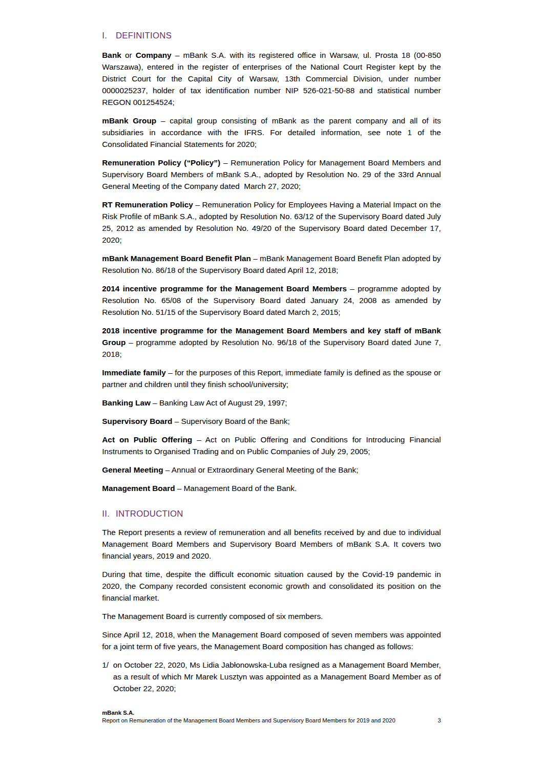I. DEFINITIONS
Bank or Company – mBank S.A. with its registered office in Warsaw, ul. Prosta 18 (00-850 Warszawa), entered in the register of enterprises of the National Court Register kept by the District Court for the Capital City of Warsaw, 13th Commercial Division, under number 0000025237, holder of tax identification number NIP 526-021-50-88 and statistical number REGON 001254524;
mBank Group – capital group consisting of mBank as the parent company and all of its subsidiaries in accordance with the IFRS. For detailed information, see note 1 of the Consolidated Financial Statements for 2020;
Remuneration Policy (“Policy”) – Remuneration Policy for Management Board Members and Supervisory Board Members of mBank S.A., adopted by Resolution No. 29 of the 33rd Annual General Meeting of the Company dated March 27, 2020;
RT Remuneration Policy – Remuneration Policy for Employees Having a Material Impact on the Risk Profile of mBank S.A., adopted by Resolution No. 63/12 of the Supervisory Board dated July 25, 2012 as amended by Resolution No. 49/20 of the Supervisory Board dated December 17, 2020;
mBank Management Board Benefit Plan – mBank Management Board Benefit Plan adopted by Resolution No. 86/18 of the Supervisory Board dated April 12, 2018;
2014 incentive programme for the Management Board Members – programme adopted by Resolution No. 65/08 of the Supervisory Board dated January 24, 2008 as amended by Resolution No. 51/15 of the Supervisory Board dated March 2, 2015;
2018 incentive programme for the Management Board Members and key staff of mBank Group – programme adopted by Resolution No. 96/18 of the Supervisory Board dated June 7, 2018;
Immediate family – for the purposes of this Report, immediate family is defined as the spouse or partner and children until they finish school/university;
Banking Law – Banking Law Act of August 29, 1997;
Supervisory Board – Supervisory Board of the Bank;
Act on Public Offering – Act on Public Offering and Conditions for Introducing Financial Instruments to Organised Trading and on Public Companies of July 29, 2005;
General Meeting – Annual or Extraordinary General Meeting of the Bank;
Management Board – Management Board of the Bank.
II. INTRODUCTION
The Report presents a review of remuneration and all benefits received by and due to individual Management Board Members and Supervisory Board Members of mBank S.A. It covers two financial years, 2019 and 2020.
During that time, despite the difficult economic situation caused by the Covid-19 pandemic in 2020, the Company recorded consistent economic growth and consolidated its position on the financial market.
The Management Board is currently composed of six members.
Since April 12, 2018, when the Management Board composed of seven members was appointed for a joint term of five years, the Management Board composition has changed as follows:
1/ on October 22, 2020, Ms Lidia Jabłonowska-Luba resigned as a Management Board Member, as a result of which Mr Marek Lusztyn was appointed as a Management Board Member as of October 22, 2020;
mBank S.A.
Report on Remuneration of the Management Board Members and Supervisory Board Members for 2019 and 2020 3